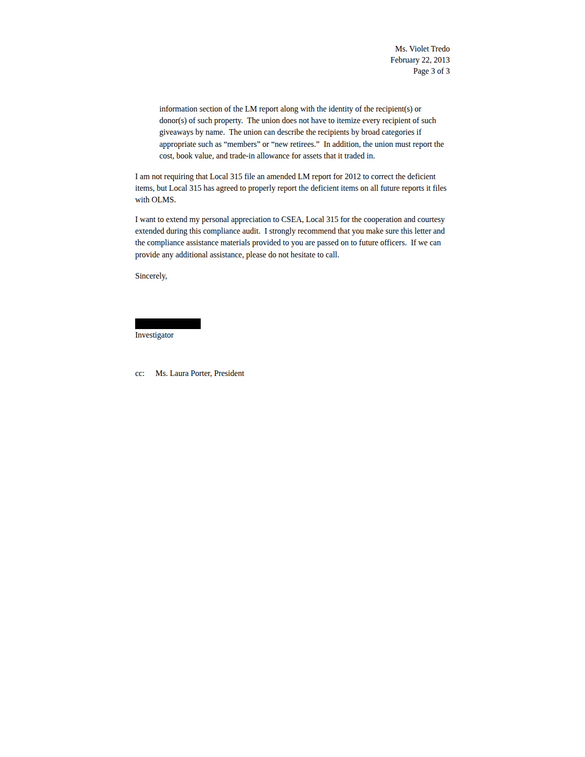Ms. Violet Tredo
February 22, 2013
Page 3 of 3
information section of the LM report along with the identity of the recipient(s) or donor(s) of such property. The union does not have to itemize every recipient of such giveaways by name. The union can describe the recipients by broad categories if appropriate such as “members” or “new retirees.” In addition, the union must report the cost, book value, and trade-in allowance for assets that it traded in.
I am not requiring that Local 315 file an amended LM report for 2012 to correct the deficient items, but Local 315 has agreed to properly report the deficient items on all future reports it files with OLMS.
I want to extend my personal appreciation to CSEA, Local 315 for the cooperation and courtesy extended during this compliance audit. I strongly recommend that you make sure this letter and the compliance assistance materials provided to you are passed on to future officers. If we can provide any additional assistance, please do not hesitate to call.
Sincerely,
Investigator
cc: Ms. Laura Porter, President